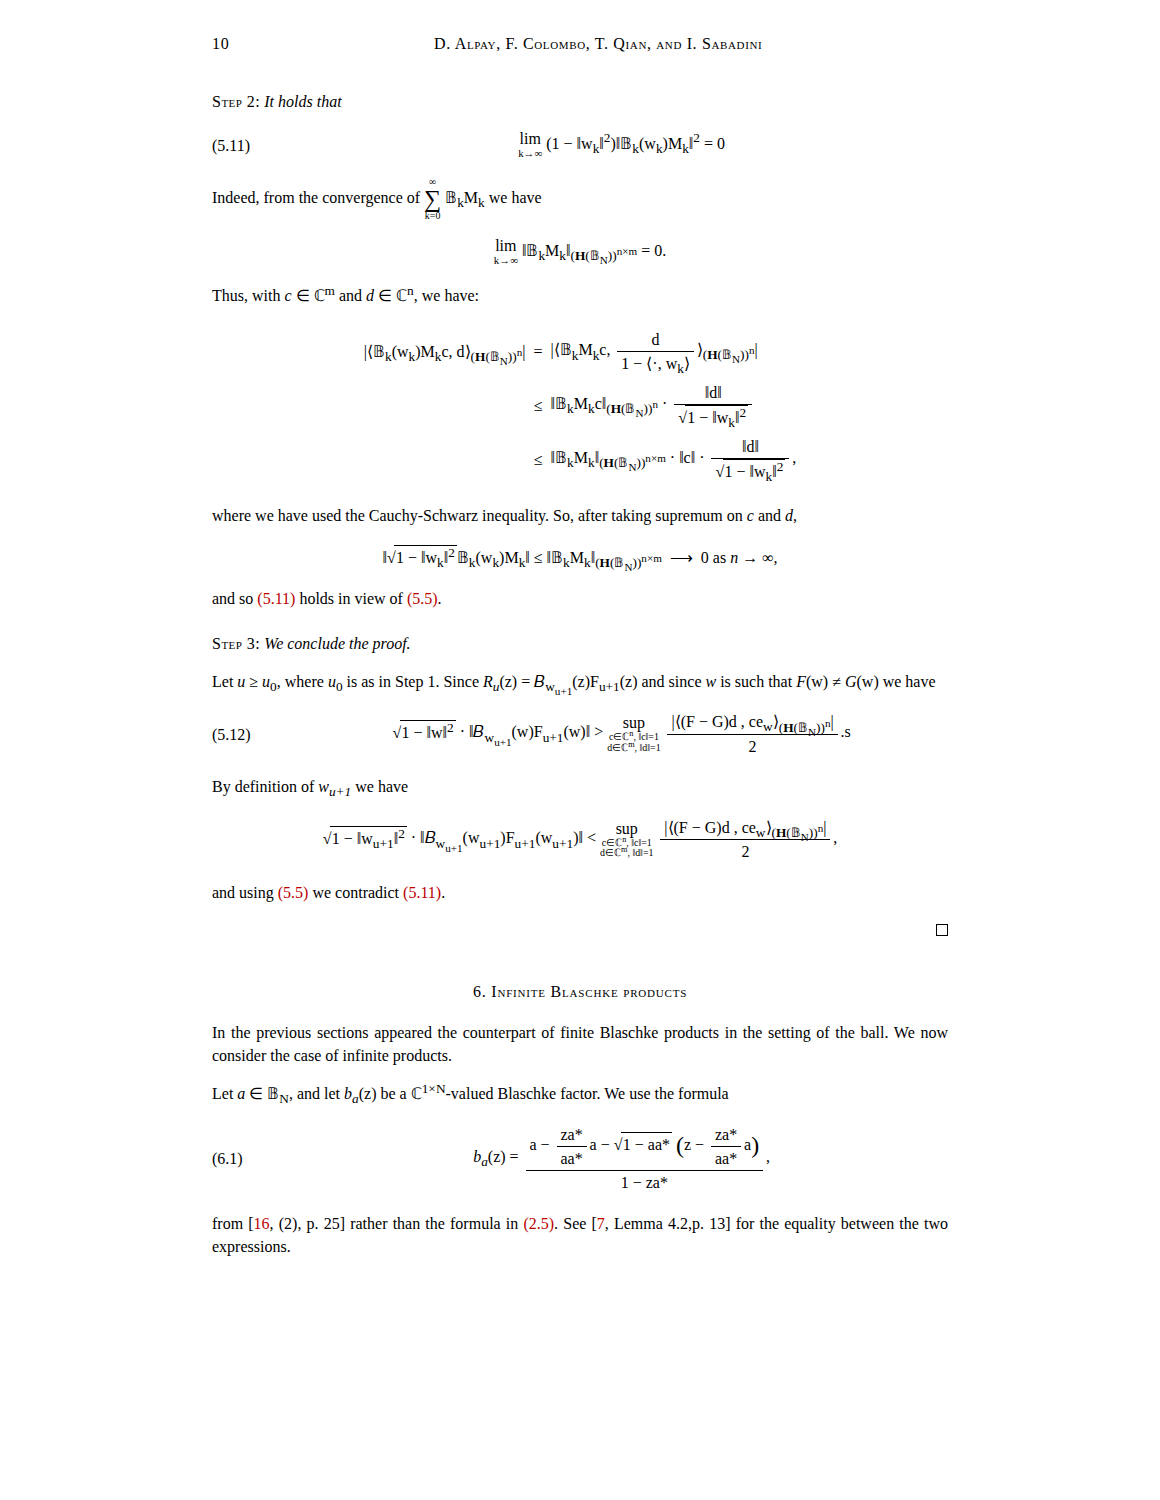10
D. Alpay, F. Colombo, T. Qian, and I. Sabadini
Step 2: It holds that
(5.11)
lim k→∞ (1 − ‖wk‖2)‖𝔹k(wk)Mk‖2 = 0
Indeed, from the convergence of ∞∑k=0 𝔹kMk we have
lim k→∞ ‖𝔹kMk‖(H(𝔹N))n×m = 0.
Thus, with c ∈ ℂm and d ∈ ℂn, we have:
|⟨𝔹k(wk)Mkc, d⟩(H(𝔹N))n| = |⟨𝔹kMkc, d 1 − ⟨·, wk⟩⟩(H(𝔹N))n|
≤ ‖𝔹kMkc‖(H(𝔹N))n · ‖d‖√1 − ‖wk‖2
≤ ‖𝔹kMk‖(H(𝔹N))n×m · ‖c‖ · ‖d‖√1 − ‖wk‖2,
where we have used the Cauchy-Schwarz inequality. So, after taking supremum on c and d,
‖√1 − ‖wk‖2 𝔹k(wk)Mk‖ ≤ ‖𝔹kMk‖(H(𝔹N))n×m ⟶ 0 as n → ∞,
and so (5.11) holds in view of (5.5).
Step 3: We conclude the proof.
Let u ≥ u0, where u0 is as in Step 1. Since Ru(z) = 𝐵wu+1(z)Fu+1(z) and since w is such that F(w) ≠ G(w) we have
(5.12)
√1 − ‖w‖2 · ‖𝐵wu+1(w)Fu+1(w)‖ > sup c∈ℂn, ‖c‖=1 d∈ℂm, ‖d‖=1 |⟨(F − G)d , cew⟩(H(𝔹N))n|2.s
By definition of wu+1 we have
√1 − ‖wu+1‖2 · ‖𝐵wu+1(wu+1)Fu+1(wu+1)‖ < sup c∈ℂn, ‖c‖=1 d∈ℂm, ‖d‖=1 |⟨(F − G)d , cew⟩(H(𝔹N))n|2,
and using (5.5) we contradict (5.11).
6. Infinite Blaschke products
In the previous sections appeared the counterpart of finite Blaschke products in the setting of the ball. We now consider the case of infinite products.
Let a ∈ 𝔹N, and let ba(z) be a ℂ1×N-valued Blaschke factor. We use the formula
(6.1)
ba(z) = a − za*aa*a − √1 − aa* (z − za*aa*a) 1 − za* ,
from [16, (2), p. 25] rather than the formula in (2.5). See [7, Lemma 4.2,p. 13] for the equality between the two expressions.